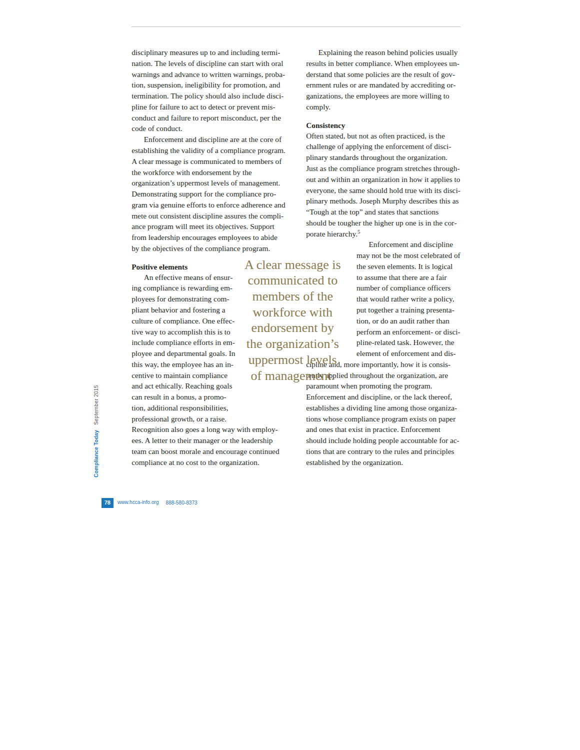A clear message is communicated to members of the workforce with endorsement by the organization’s uppermost levels of management.
disciplinary measures up to and including termination. The levels of discipline can start with oral warnings and advance to written warnings, probation, suspension, ineligibility for promotion, and termination. The policy should also include discipline for failure to act to detect or prevent misconduct and failure to report misconduct, per the code of conduct.
Enforcement and discipline are at the core of establishing the validity of a compliance program. A clear message is communicated to members of the workforce with endorsement by the organization’s uppermost levels of management. Demonstrating support for the compliance program via genuine efforts to enforce adherence and mete out consistent discipline assures the compliance program will meet its objectives. Support from leadership encourages employees to abide by the objectives of the compliance program.
Positive elements
An effective means of ensuring compliance is rewarding employees for demonstrating compliant behavior and fostering a culture of compliance. One effective way to accomplish this is to include compliance efforts in employee and departmental goals. In this way, the employee has an incentive to maintain compliance and act ethically. Reaching goals can result in a bonus, a promotion, additional responsibilities, professional growth, or a raise. Recognition also goes a long way with employees. A letter to their manager or the leadership team can boost morale and encourage continued compliance at no cost to the organization.
Explaining the reason behind policies usually results in better compliance. When employees understand that some policies are the result of government rules or are mandated by accrediting organizations, the employees are more willing to comply.
Consistency
Often stated, but not as often practiced, is the challenge of applying the enforcement of disciplinary standards throughout the organization. Just as the compliance program stretches throughout and within an organization in how it applies to everyone, the same should hold true with its disciplinary methods. Joseph Murphy describes this as “Tough at the top” and states that sanctions should be tougher the higher up one is in the corporate hierarchy.5
Enforcement and discipline may not be the most celebrated of the seven elements. It is logical to assume that there are a fair number of compliance officers that would rather write a policy, put together a training presentation, or do an audit rather than perform an enforcement- or discipline-related task. However, the element of enforcement and discipline and, more importantly, how it is consistently applied throughout the organization, are paramount when promoting the program. Enforcement and discipline, or the lack thereof, establishes a dividing line among those organizations whose compliance program exists on paper and ones that exist in practice. Enforcement should include holding people accountable for actions that are contrary to the rules and principles established by the organization.
Compliance Today September 2015
78 www.hcca-info.org 888-580-8373